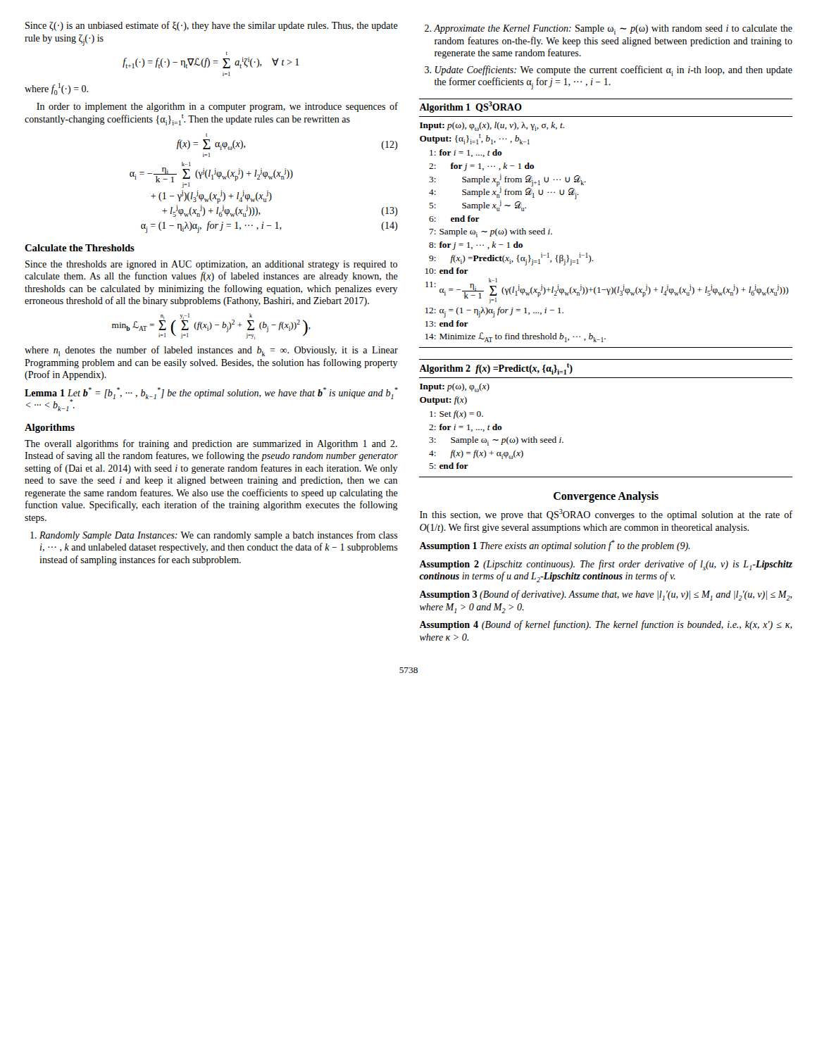Since ζ(·) is an unbiased estimate of ξ(·), they have the similar update rules. Thus, the update rule by using ζj(·) is
ft+1(·) = ft(·) − ηt∇ℒ(f) = tΣi=1 atiζi(·), ∀ t > 1
where f01(·) = 0.
In order to implement the algorithm in a computer program, we introduce sequences of constantly-changing coefficients {αi}i=1t. Then the update rules can be rewritten as
f(x) = tΣi=1 αiφω(x), (12) αi = −ηi k − 1 k−1 Σj=1 (γj(l1jφw(xpj) + l2jφw(xnj)) + (1 − γj)(l3jφw(xpj) + l4jφw(xuj) + l5jφw(xnj) + l6jφw(xuj))), (13) αj = (1 − ηiλ)αj, for j = 1, ··· , i − 1, (14)
Calculate the Thresholds
Since the thresholds are ignored in AUC optimization, an additional strategy is required to calculate them. As all the function values f(x) of labeled instances are already known, the thresholds can be calculated by minimizing the following equation, which penalizes every erroneous threshold of all the binary subproblems (Fathony, Bashiri, and Ziebart 2017).
minb ℒAT = nl Σi=1 ( yi−1 Σj=1 (f(xi) − bj)2 + kΣj=yi (bj − f(xi))2 ),
where nl denotes the number of labeled instances and bk = ∞. Obviously, it is a Linear Programming problem and can be easily solved. Besides, the solution has following property (Proof in Appendix).
Lemma 1 Let b* = [b1*, ··· , bk−1*] be the optimal solution, we have that b* is unique and b1* < ··· < bk−1*.
Algorithms
The overall algorithms for training and prediction are summarized in Algorithm 1 and 2. Instead of saving all the random features, we following the pseudo random number generator setting of (Dai et al. 2014) with seed i to generate random features in each iteration. We only need to save the seed i and keep it aligned between training and prediction, then we can regenerate the same random features. We also use the coefficients to speed up calculating the function value. Specifically, each iteration of the training algorithm executes the following steps.
Randomly Sample Data Instances: We can randomly sample a batch instances from class i, ··· , k and unlabeled dataset respectively, and then conduct the data of k − 1 subproblems instead of sampling instances for each subproblem.
Approximate the Kernel Function: Sample ωi ∼ p(ω) with random seed i to calculate the random features on-the-fly. We keep this seed aligned between prediction and training to regenerate the same random features.
Update Coefficients: We compute the current coefficient αi in i-th loop, and then update the former coefficients αj for j = 1, ··· , i − 1.
Algorithm 1 QS3ORAO
Input: p(ω), φω(x), l(u, v), λ, γi, σ, k, t.
Output: {αi}i=1t, b1, ··· , bk−1
for i = 1, ..., t do
for j = 1, ··· , k − 1 do
Sample xpj from 𝒟j+1 ∪ ··· ∪ 𝒟k.
Sample xnj from 𝒟1 ∪ ··· ∪ 𝒟j.
Sample xuj ∼ 𝒟u.
end for
Sample ωi ∼ p(ω) with seed i.
for j = 1, ··· , k − 1 do
f(xi) =Predict(xi, {αj}j=1i−1, {βj}j=1i−1).
end for
αi = −ηi k − 1 k−1 Σj=1 (γ(l1jφw(xpj)+l2jφw(xnj))+(1−γ)(l3jφw(xpj) + l4jφw(xuj) + l5jφw(xnj) + l6jφw(xuj)))
αj = (1 − ηjλ)αj for j = 1, ..., i − 1.
end for
Minimize ℒAT to find threshold b1, ··· , bk−1.
Algorithm 2 f(x) =Predict(x, {αi}i=1t)
Input: p(ω), φω(x)
Output: f(x)
Set f(x) = 0.
for i = 1, ..., t do
Sample ωi ∼ p(ω) with seed i.
f(x) = f(x) + αiφω(x)
end for
Convergence Analysis
In this section, we prove that QS3ORAO converges to the optimal solution at the rate of O(1/t). We first give several assumptions which are common in theoretical analysis.
Assumption 1 There exists an optimal solution f* to the problem (9).
Assumption 2 (Lipschitz continuous). The first order derivative of ls(u, v) is L1-Lipschitz continous in terms of u and L2-Lipschitz continous in terms of v.
Assumption 3 (Bound of derivative). Assume that, we have |l1′(u, v)| ≤ M1 and |l2′(u, v)| ≤ M2, where M1 > 0 and M2 > 0.
Assumption 4 (Bound of kernel function). The kernel function is bounded, i.e., k(x, x′) ≤ κ, where κ > 0.
5738